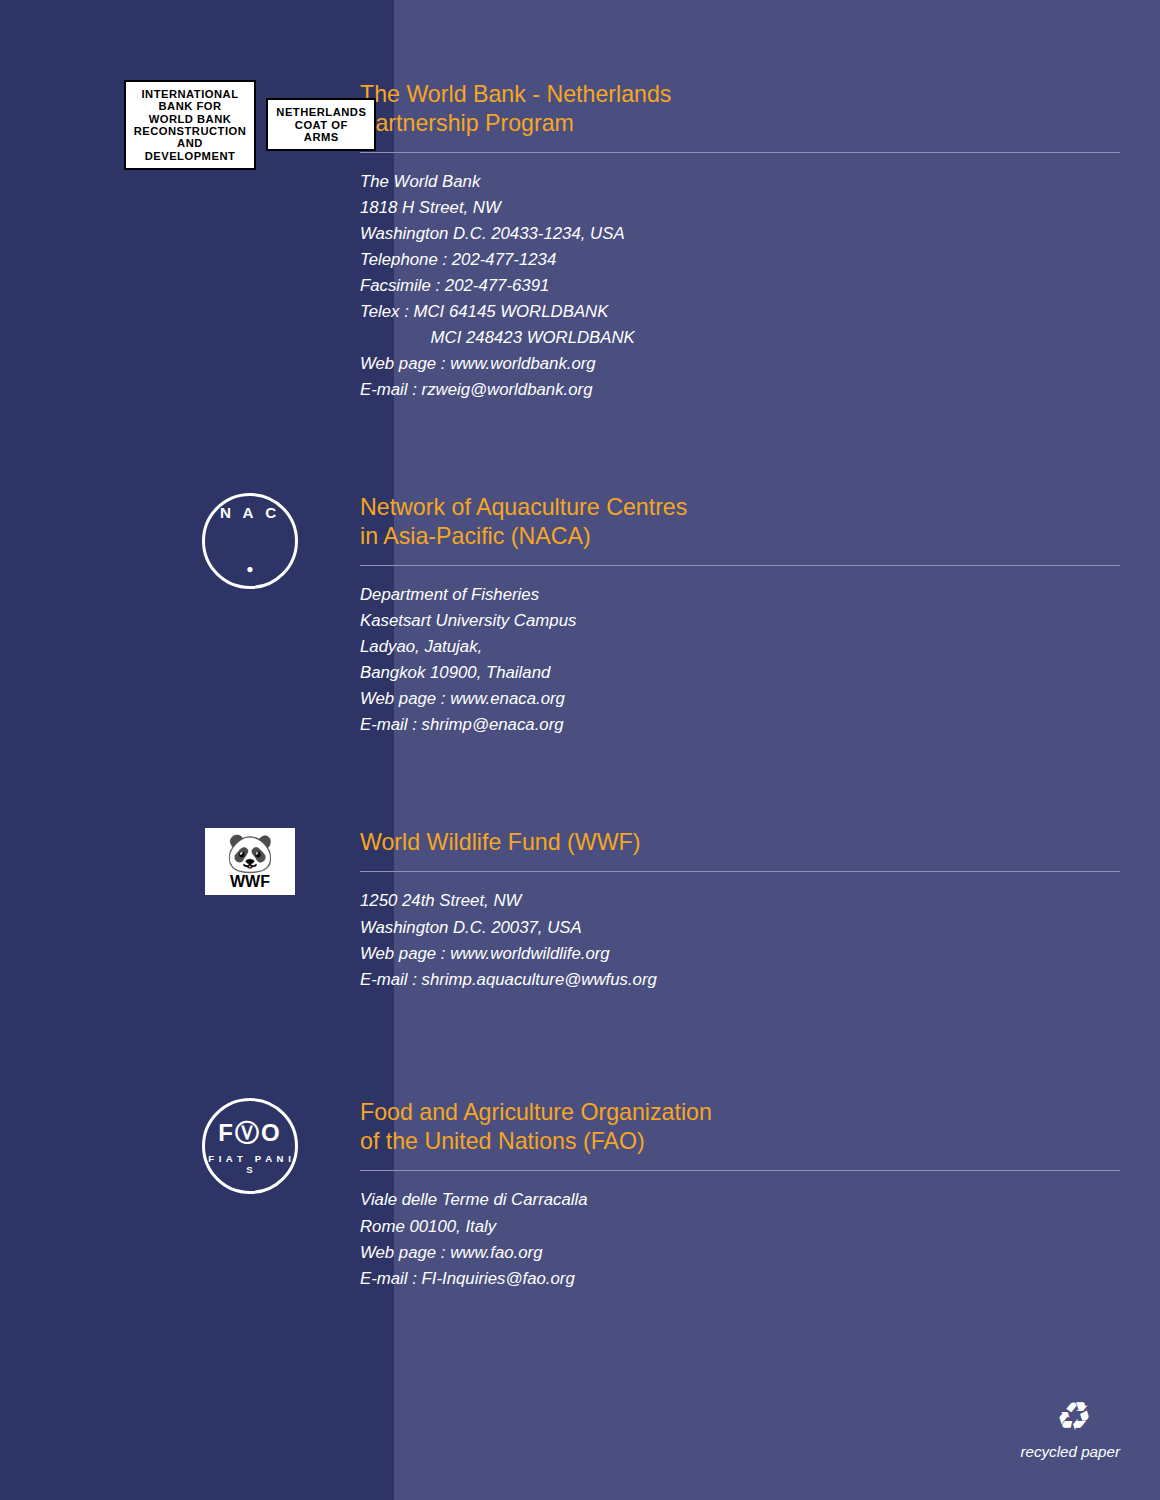INTERNATIONAL BANK FOR
WORLD BANK
RECONSTRUCTION AND DEVELOPMENT NETHERLANDS
COAT OF ARMS
The World Bank - Netherlands
Partnership Program
The World Bank
1818 H Street, NW
Washington D.C. 20433-1234, USA
Telephone : 202-477-1234
Facsimile : 202-477-6391
Telex : MCI 64145 WORLDBANK
MCI 248423 WORLDBANK
Web page : www.worldbank.org
E-mail : rzweig@worldbank.org
N A C ●
Network of Aquaculture Centres
in Asia-Pacific (NACA)
Department of Fisheries
Kasetsart University Campus
Ladyao, Jatujak,
Bangkok 10900, Thailand
Web page : www.enaca.org
E-mail : shrimp@enaca.org
🐼
WWF
World Wildlife Fund (WWF)
1250 24th Street, NW
Washington D.C. 20037, USA
Web page : www.worldwildlife.org
E-mail : shrimp.aquaculture@wwfus.org
FⓋO
F I A T P A N I S
Food and Agriculture Organization
of the United Nations (FAO)
Viale delle Terme di Carracalla
Rome 00100, Italy
Web page : www.fao.org
E-mail : FI-Inquiries@fao.org
♻ recycled paper